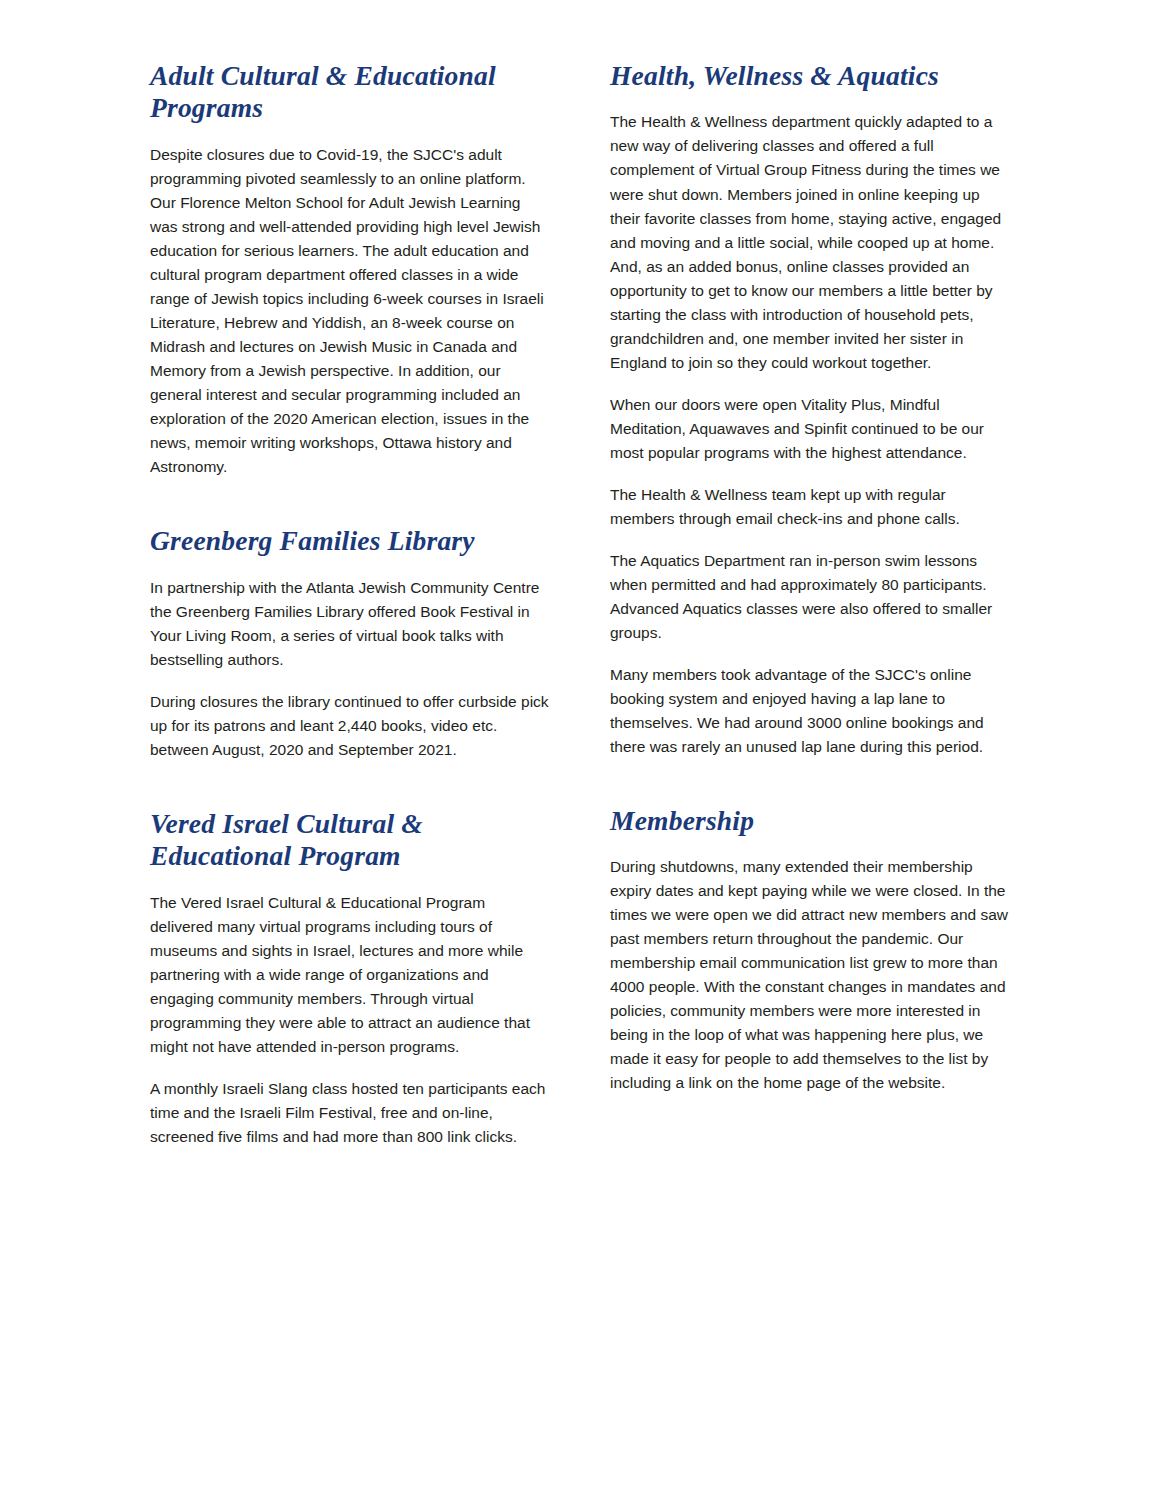Adult Cultural & Educational Programs
Despite closures due to Covid-19, the SJCC's adult programming pivoted seamlessly to an online platform. Our Florence Melton School for Adult Jewish Learning was strong and well-attended providing high level Jewish education for serious learners. The adult education and cultural program department offered classes in a wide range of Jewish topics including 6-week courses in Israeli Literature, Hebrew and Yiddish, an 8-week course on Midrash and lectures on Jewish Music in Canada and Memory from a Jewish perspective. In addition, our general interest and secular programming included an exploration of the 2020 American election, issues in the news, memoir writing workshops, Ottawa history and Astronomy.
Greenberg Families Library
In partnership with the Atlanta Jewish Community Centre the Greenberg Families Library offered Book Festival in Your Living Room, a series of virtual book talks with bestselling authors.
During closures the library continued to offer curbside pick up for its patrons and leant 2,440 books, video etc. between August, 2020 and September 2021.
Vered Israel Cultural & Educational Program
The Vered Israel Cultural & Educational Program delivered many virtual programs including tours of museums and sights in Israel, lectures and more while partnering with a wide range of organizations and engaging community members. Through virtual programming they were able to attract an audience that might not have attended in-person programs.
A monthly Israeli Slang class hosted ten participants each time and the Israeli Film Festival, free and on-line, screened five films and had more than 800 link clicks.
Health, Wellness & Aquatics
The Health & Wellness department quickly adapted to a new way of delivering classes and offered a full complement of Virtual Group Fitness during the times we were shut down. Members joined in online keeping up their favorite classes from home, staying active, engaged and moving and a little social, while cooped up at home. And, as an added bonus, online classes provided an opportunity to get to know our members a little better by starting the class with introduction of household pets, grandchildren and, one member invited her sister in England to join so they could workout together.
When our doors were open Vitality Plus, Mindful Meditation, Aquawaves and Spinfit continued to be our most popular programs with the highest attendance.
The Health & Wellness team kept up with regular members through email check-ins and phone calls.
The Aquatics Department ran in-person swim lessons when permitted and had approximately 80 participants. Advanced Aquatics classes were also offered to smaller groups.
Many members took advantage of the SJCC's online booking system and enjoyed having a lap lane to themselves. We had around 3000 online bookings and there was rarely an unused lap lane during this period.
Membership
During shutdowns, many extended their membership expiry dates and kept paying while we were closed. In the times we were open we did attract new members and saw past members return throughout the pandemic. Our membership email communication list grew to more than 4000 people. With the constant changes in mandates and policies, community members were more interested in being in the loop of what was happening here plus, we made it easy for people to add themselves to the list by including a link on the home page of the website.